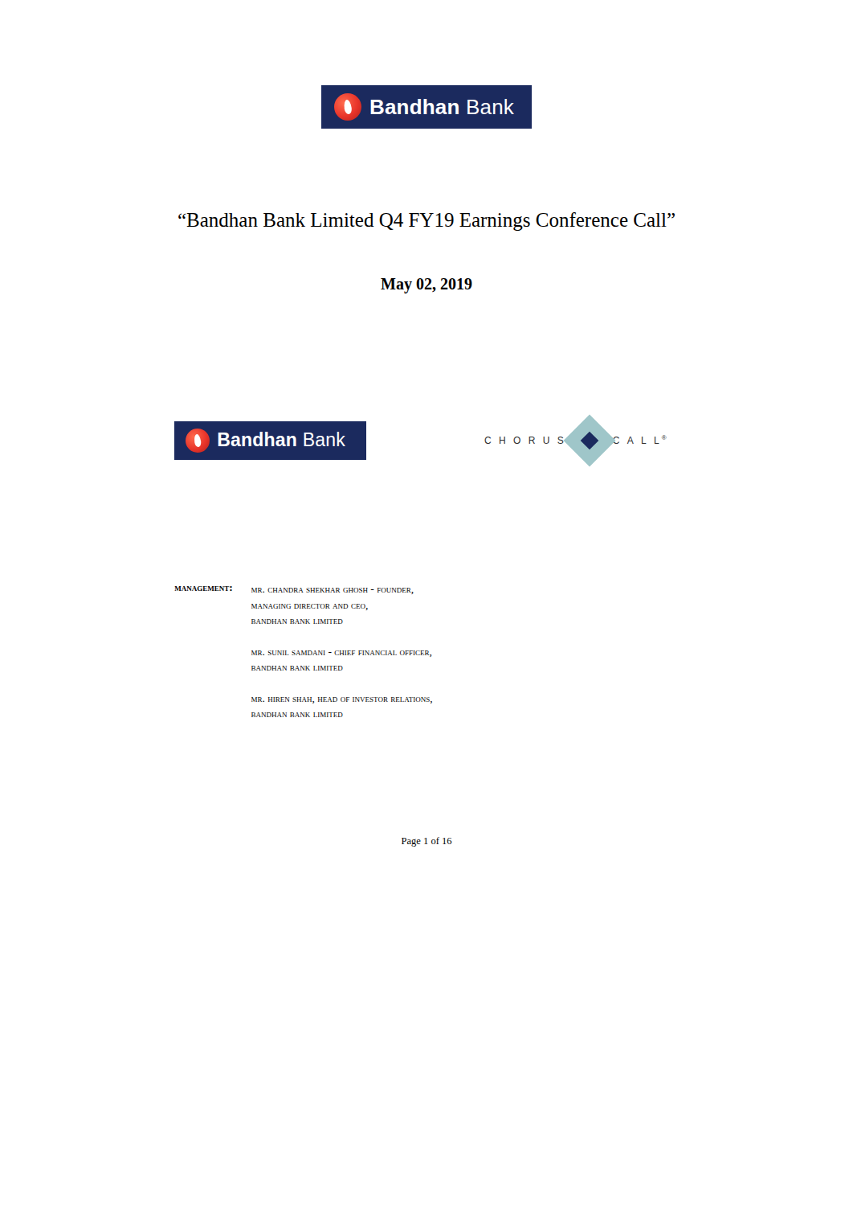Bandhan Bank
“Bandhan Bank Limited Q4 FY19 Earnings Conference Call”
May 02, 2019
Bandhan Bank
C H O R U S C A L L®
Management:
Mr. Chandra Shekhar Ghosh - Founder,
Managing Director and CEO,
Bandhan Bank Limited
Mr. Sunil Samdani - Chief Financial Officer,
Bandhan Bank Limited
Mr. Hiren Shah, Head of Investor Relations,
Bandhan Bank Limited
Page 1 of 16